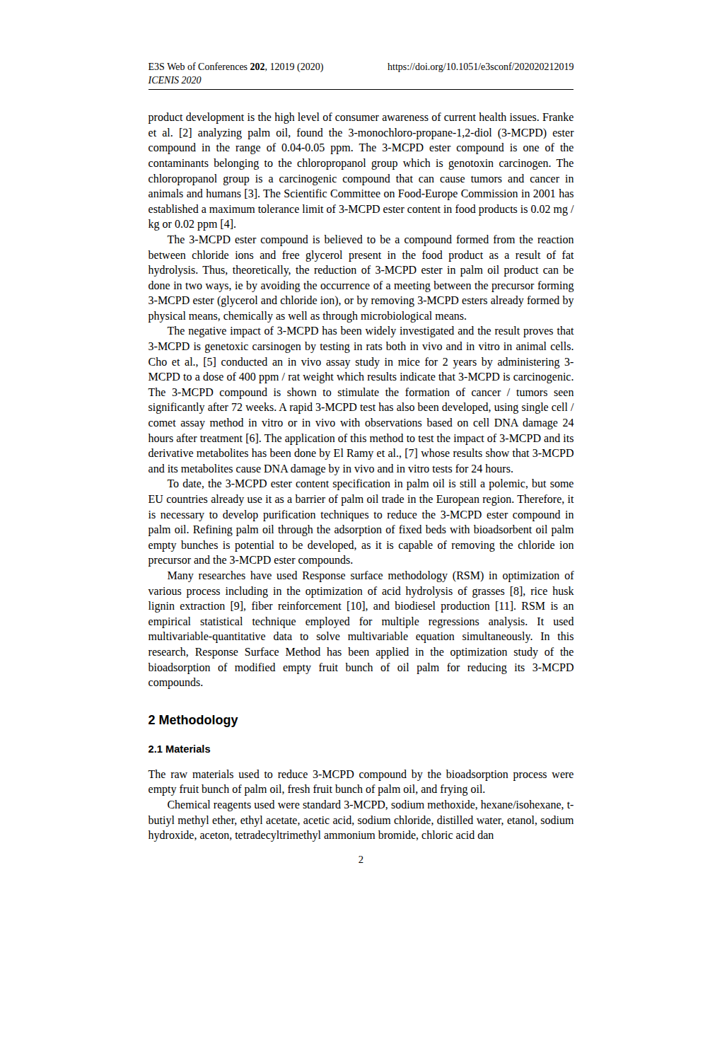E3S Web of Conferences 202, 12019 (2020) ICENIS 2020
https://doi.org/10.1051/e3sconf/202020212019
product development is the high level of consumer awareness of current health issues. Franke et al. [2] analyzing palm oil, found the 3-monochloro-propane-1,2-diol (3-MCPD) ester compound in the range of 0.04-0.05 ppm. The 3-MCPD ester compound is one of the contaminants belonging to the chloropropanol group which is genotoxin carcinogen. The chloropropanol group is a carcinogenic compound that can cause tumors and cancer in animals and humans [3]. The Scientific Committee on Food-Europe Commission in 2001 has established a maximum tolerance limit of 3-MCPD ester content in food products is 0.02 mg / kg or 0.02 ppm [4].
The 3-MCPD ester compound is believed to be a compound formed from the reaction between chloride ions and free glycerol present in the food product as a result of fat hydrolysis. Thus, theoretically, the reduction of 3-MCPD ester in palm oil product can be done in two ways, ie by avoiding the occurrence of a meeting between the precursor forming 3-MCPD ester (glycerol and chloride ion), or by removing 3-MCPD esters already formed by physical means, chemically as well as through microbiological means.
The negative impact of 3-MCPD has been widely investigated and the result proves that 3-MCPD is genetoxic carsinogen by testing in rats both in vivo and in vitro in animal cells. Cho et al., [5] conducted an in vivo assay study in mice for 2 years by administering 3-MCPD to a dose of 400 ppm / rat weight which results indicate that 3-MCPD is carcinogenic. The 3-MCPD compound is shown to stimulate the formation of cancer / tumors seen significantly after 72 weeks. A rapid 3-MCPD test has also been developed, using single cell / comet assay method in vitro or in vivo with observations based on cell DNA damage 24 hours after treatment [6]. The application of this method to test the impact of 3-MCPD and its derivative metabolites has been done by El Ramy et al., [7] whose results show that 3-MCPD and its metabolites cause DNA damage by in vivo and in vitro tests for 24 hours.
To date, the 3-MCPD ester content specification in palm oil is still a polemic, but some EU countries already use it as a barrier of palm oil trade in the European region. Therefore, it is necessary to develop purification techniques to reduce the 3-MCPD ester compound in palm oil. Refining palm oil through the adsorption of fixed beds with bioadsorbent oil palm empty bunches is potential to be developed, as it is capable of removing the chloride ion precursor and the 3-MCPD ester compounds.
Many researches have used Response surface methodology (RSM) in optimization of various process including in the optimization of acid hydrolysis of grasses [8], rice husk lignin extraction [9], fiber reinforcement [10], and biodiesel production [11]. RSM is an empirical statistical technique employed for multiple regressions analysis. It used multivariable-quantitative data to solve multivariable equation simultaneously. In this research, Response Surface Method has been applied in the optimization study of the bioadsorption of modified empty fruit bunch of oil palm for reducing its 3-MCPD compounds.
2 Methodology
2.1 Materials
The raw materials used to reduce 3-MCPD compound by the bioadsorption process were empty fruit bunch of palm oil, fresh fruit bunch of palm oil, and frying oil.
Chemical reagents used were standard 3-MCPD, sodium methoxide, hexane/isohexane, t-butiyl methyl ether, ethyl acetate, acetic acid, sodium chloride, distilled water, etanol, sodium hydroxide, aceton, tetradecyltrimethyl ammonium bromide, chloric acid dan
2